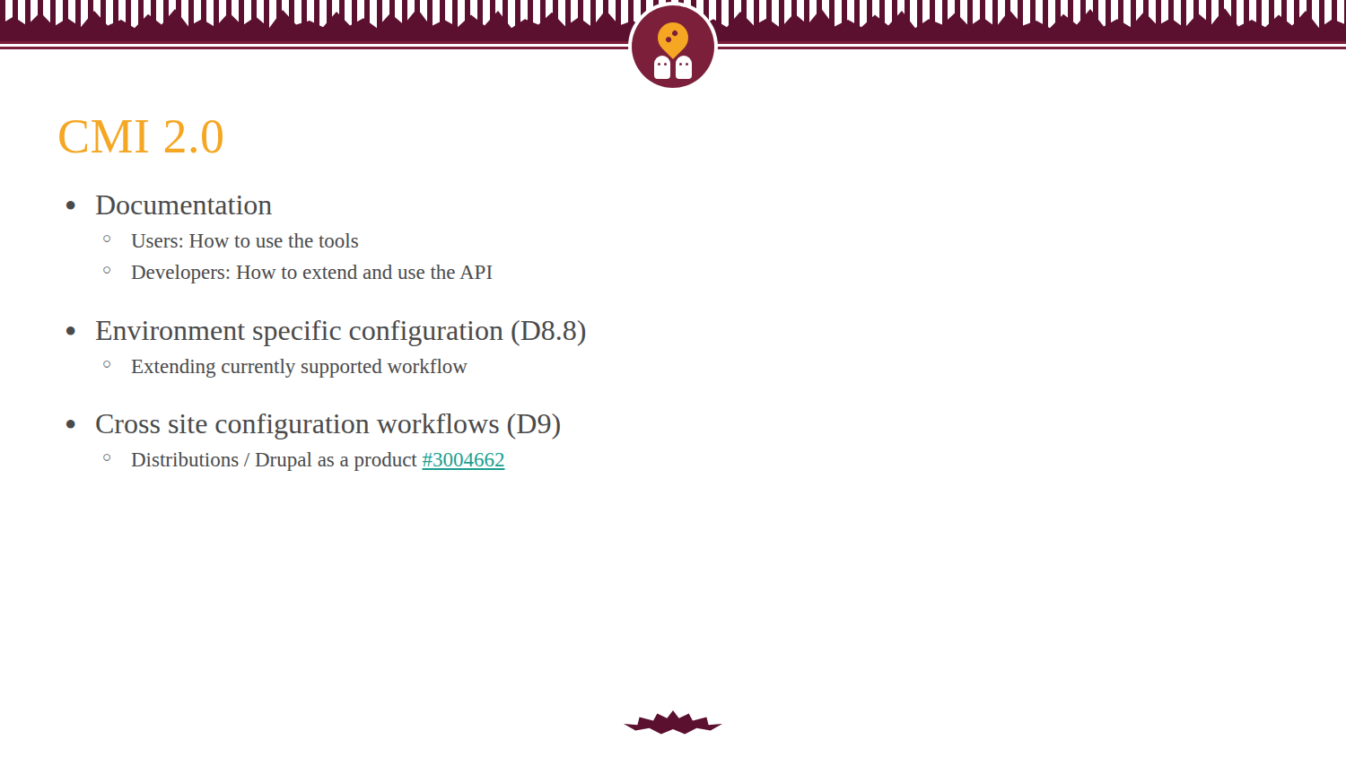CMI 2.0
Documentation
Users: How to use the tools
Developers: How to extend and use the API
Environment specific configuration (D8.8)
Extending currently supported workflow
Cross site configuration workflows (D9)
Distributions / Drupal as a product #3004662